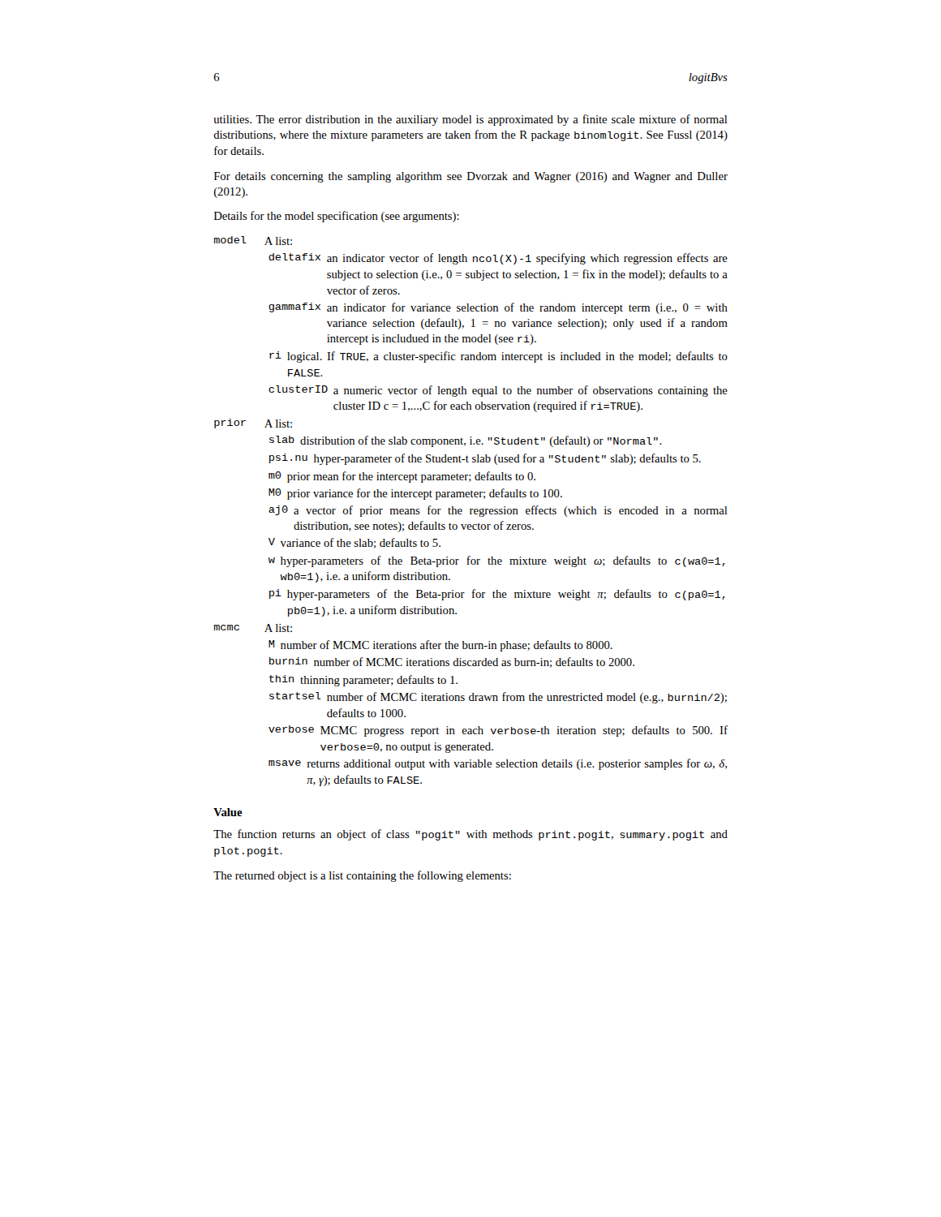6 logitBvs
utilities. The error distribution in the auxiliary model is approximated by a finite scale mixture of normal distributions, where the mixture parameters are taken from the R package binomlogit. See Fussl (2014) for details.
For details concerning the sampling algorithm see Dvorzak and Wagner (2016) and Wagner and Duller (2012).
Details for the model specification (see arguments):
model
A list:
deltafix
an indicator vector of length ncol(X)-1 specifying which regression effects are subject to selection (i.e., 0 = subject to selection, 1 = fix in the model); defaults to a vector of zeros.
gammafix
an indicator for variance selection of the random intercept term (i.e., 0 = with variance selection (default), 1 = no variance selection); only used if a random intercept is includued in the model (see ri).
ri
logical. If TRUE, a cluster-specific random intercept is included in the model; defaults to FALSE.
clusterID
a numeric vector of length equal to the number of observations containing the cluster ID c = 1,...,C for each observation (required if ri=TRUE).
prior
A list:
slab
distribution of the slab component, i.e. "Student" (default) or "Normal".
psi.nu
hyper-parameter of the Student-t slab (used for a "Student" slab); defaults to 5.
m0
prior mean for the intercept parameter; defaults to 0.
M0
prior variance for the intercept parameter; defaults to 100.
aj0
a vector of prior means for the regression effects (which is encoded in a normal distribution, see notes); defaults to vector of zeros.
V
variance of the slab; defaults to 5.
w
hyper-parameters of the Beta-prior for the mixture weight ω; defaults to c(wa0=1, wb0=1), i.e. a uniform distribution.
pi
hyper-parameters of the Beta-prior for the mixture weight π; defaults to c(pa0=1, pb0=1), i.e. a uniform distribution.
mcmc
A list:
M
number of MCMC iterations after the burn-in phase; defaults to 8000.
burnin
number of MCMC iterations discarded as burn-in; defaults to 2000.
thin
thinning parameter; defaults to 1.
startsel
number of MCMC iterations drawn from the unrestricted model (e.g., burnin/2); defaults to 1000.
verbose
MCMC progress report in each verbose-th iteration step; defaults to 500. If verbose=0, no output is generated.
msave
returns additional output with variable selection details (i.e. posterior samples for ω, δ, π, γ); defaults to FALSE.
Value
The function returns an object of class "pogit" with methods print.pogit, summary.pogit and plot.pogit.
The returned object is a list containing the following elements: